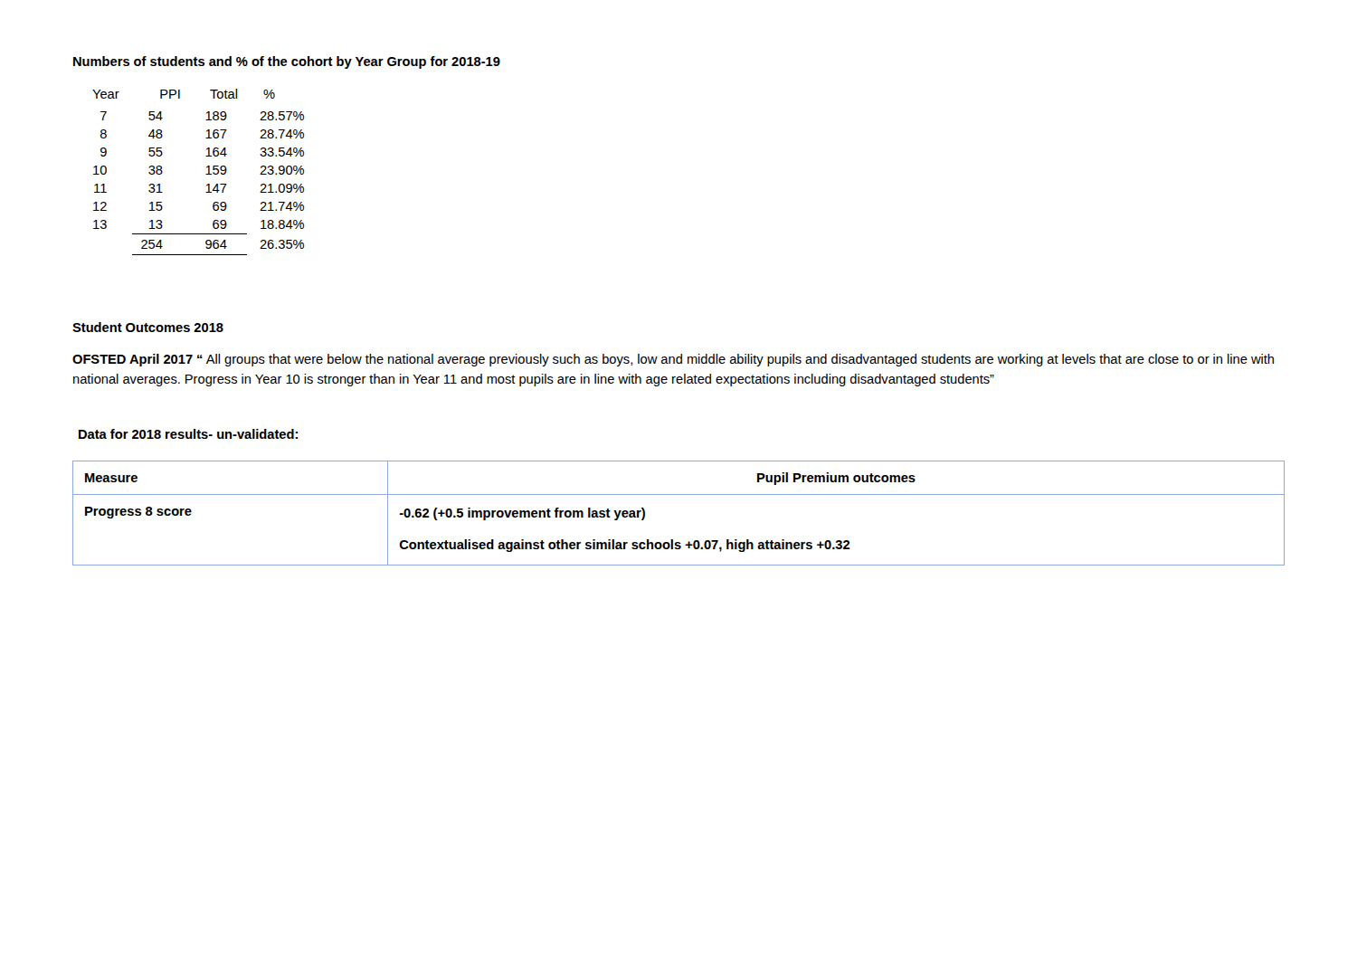Numbers of students and % of the cohort by Year Group for 2018-19
| Year | PPI | Total | % |
| --- | --- | --- | --- |
| 7 | 54 | 189 | 28.57% |
| 8 | 48 | 167 | 28.74% |
| 9 | 55 | 164 | 33.54% |
| 10 | 38 | 159 | 23.90% |
| 11 | 31 | 147 | 21.09% |
| 12 | 15 | 69 | 21.74% |
| 13 | 13 | 69 | 18.84% |
| | 254 | 964 | 26.35% |
Student Outcomes 2018
OFSTED April 2017 “ All groups that were below the national average previously such as boys, low and middle ability pupils and disadvantaged students are working at levels that are close to or in line with national averages. Progress in Year 10 is stronger than in Year 11 and most pupils are in line with age related expectations including disadvantaged students”
Data for 2018 results- un-validated:
| Measure | Pupil Premium outcomes |
| --- | --- |
| Progress 8 score | -0.62 (+0.5 improvement from last year) Contextualised against other similar schools +0.07, high attainers +0.32 |